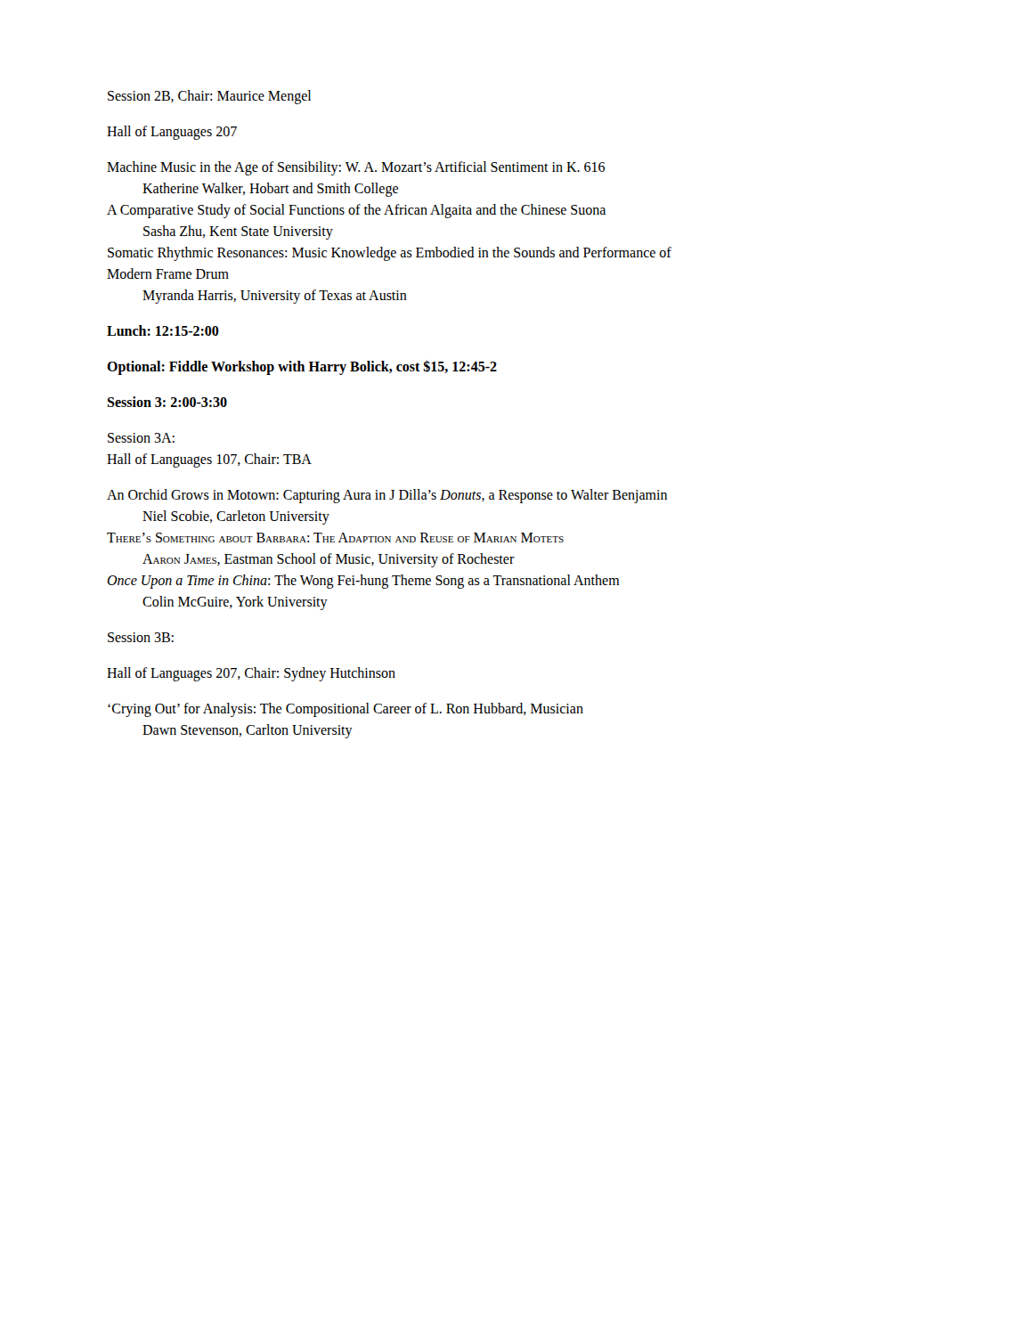Session 2B, Chair: Maurice Mengel
Hall of Languages 207
Machine Music in the Age of Sensibility: W. A. Mozart’s Artificial Sentiment in K. 616
Katherine Walker, Hobart and Smith College
A Comparative Study of Social Functions of the African Algaita and the Chinese Suona
Sasha Zhu, Kent State University
Somatic Rhythmic Resonances: Music Knowledge as Embodied in the Sounds and Performance of Modern Frame Drum
Myranda Harris, University of Texas at Austin
Lunch: 12:15-2:00
Optional: Fiddle Workshop with Harry Bolick, cost $15, 12:45-2
Session 3: 2:00-3:30
Session 3A:
Hall of Languages 107, Chair: TBA
An Orchid Grows in Motown: Capturing Aura in J Dilla’s Donuts, a Response to Walter Benjamin
Niel Scobie, Carleton University
There’s Something about Barbara: The Adaption and Reuse of Marian Motets
Aaron James, Eastman School of Music, University of Rochester
Once Upon a Time in China: The Wong Fei-hung Theme Song as a Transnational Anthem
Colin McGuire, York University
Session 3B:
Hall of Languages 207, Chair: Sydney Hutchinson
‘Crying Out’ for Analysis: The Compositional Career of L. Ron Hubbard, Musician
Dawn Stevenson, Carlton University